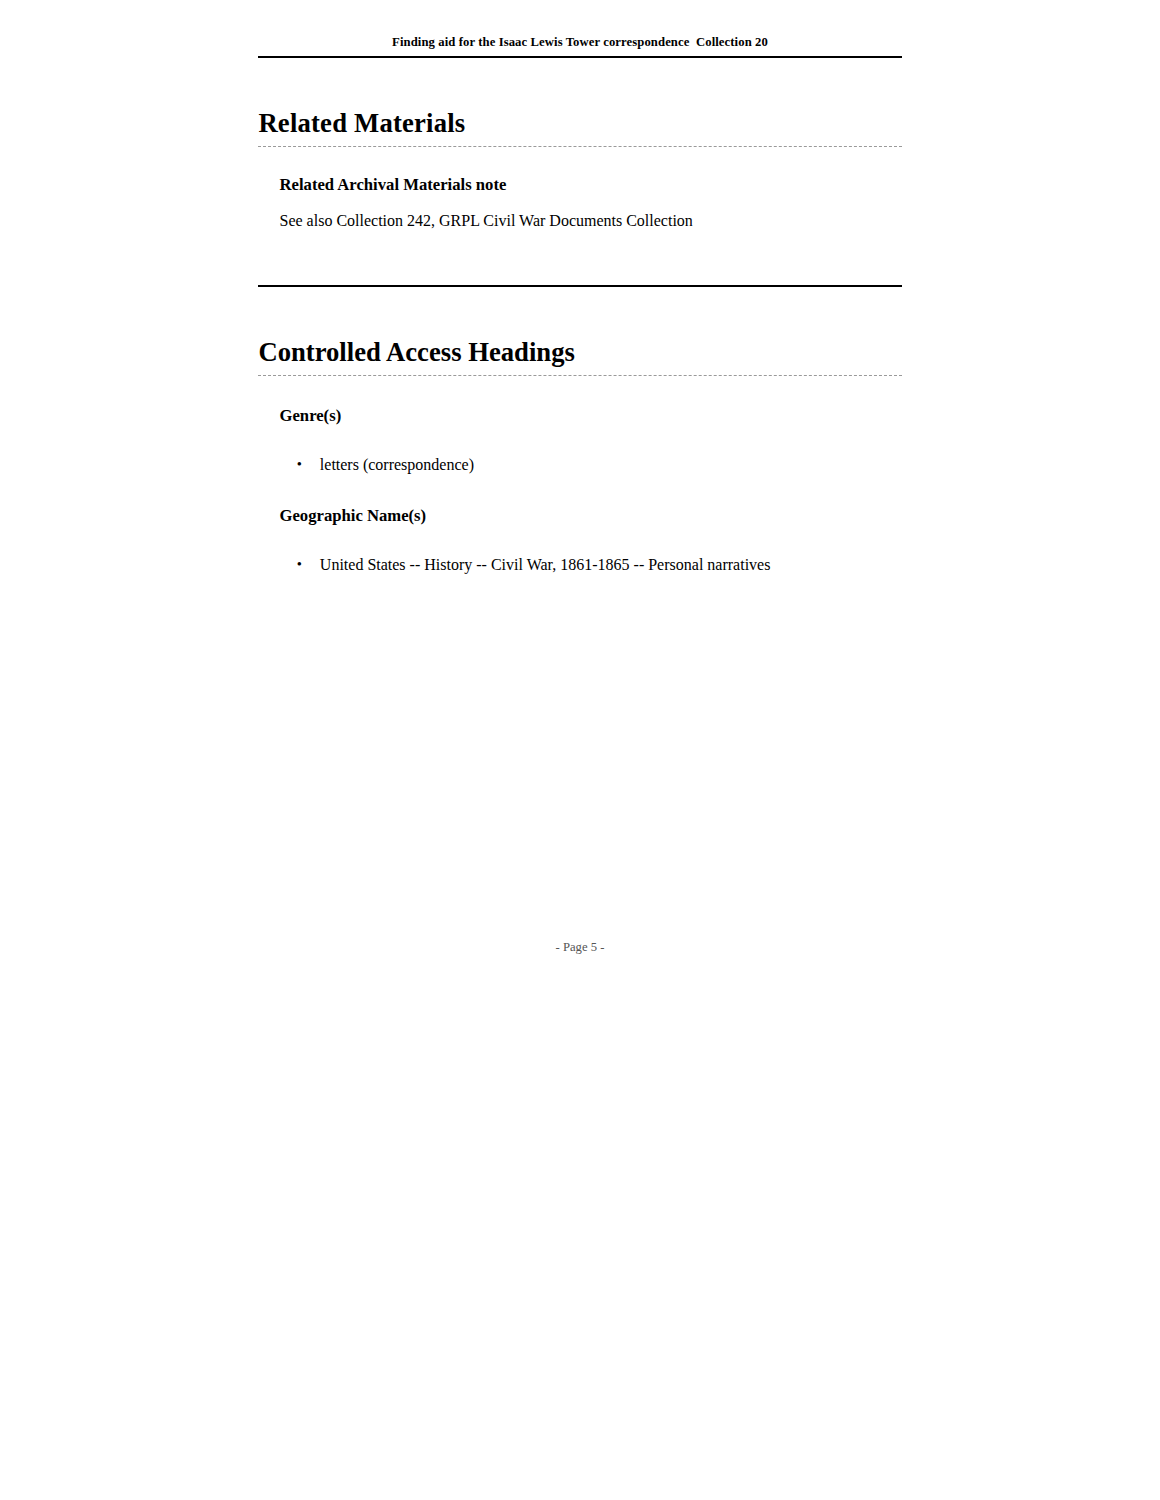Finding aid for the Isaac Lewis Tower correspondence Collection 20
Related Materials
Related Archival Materials note
See also Collection 242, GRPL Civil War Documents Collection
Controlled Access Headings
Genre(s)
letters (correspondence)
Geographic Name(s)
United States -- History -- Civil War, 1861-1865 -- Personal narratives
- Page 5 -